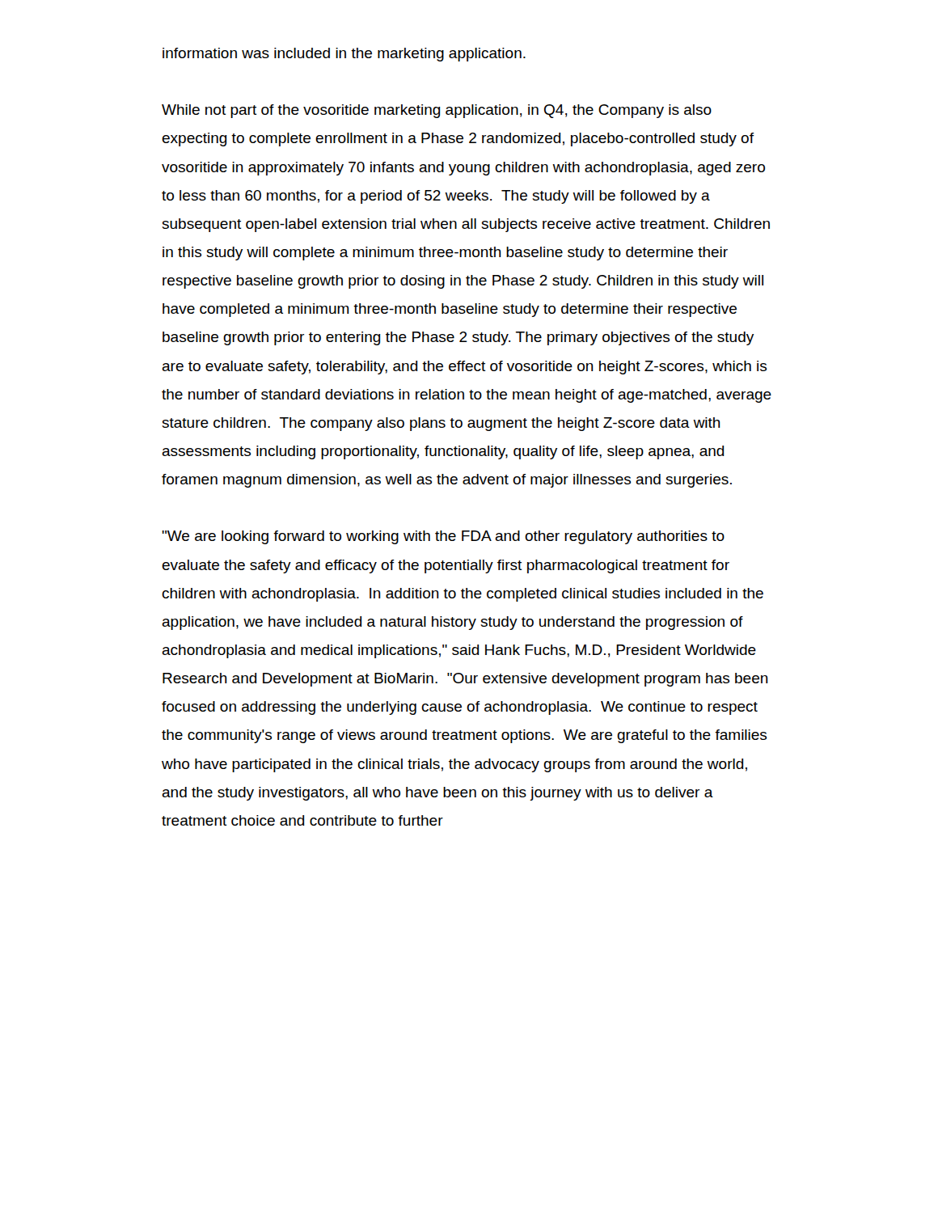information was included in the marketing application.
While not part of the vosoritide marketing application, in Q4, the Company is also expecting to complete enrollment in a Phase 2 randomized, placebo-controlled study of vosoritide in approximately 70 infants and young children with achondroplasia, aged zero to less than 60 months, for a period of 52 weeks. The study will be followed by a subsequent open-label extension trial when all subjects receive active treatment. Children in this study will complete a minimum three-month baseline study to determine their respective baseline growth prior to dosing in the Phase 2 study. Children in this study will have completed a minimum three-month baseline study to determine their respective baseline growth prior to entering the Phase 2 study. The primary objectives of the study are to evaluate safety, tolerability, and the effect of vosoritide on height Z-scores, which is the number of standard deviations in relation to the mean height of age-matched, average stature children. The company also plans to augment the height Z-score data with assessments including proportionality, functionality, quality of life, sleep apnea, and foramen magnum dimension, as well as the advent of major illnesses and surgeries.
"We are looking forward to working with the FDA and other regulatory authorities to evaluate the safety and efficacy of the potentially first pharmacological treatment for children with achondroplasia. In addition to the completed clinical studies included in the application, we have included a natural history study to understand the progression of achondroplasia and medical implications," said Hank Fuchs, M.D., President Worldwide Research and Development at BioMarin. "Our extensive development program has been focused on addressing the underlying cause of achondroplasia. We continue to respect the community's range of views around treatment options. We are grateful to the families who have participated in the clinical trials, the advocacy groups from around the world, and the study investigators, all who have been on this journey with us to deliver a treatment choice and contribute to further